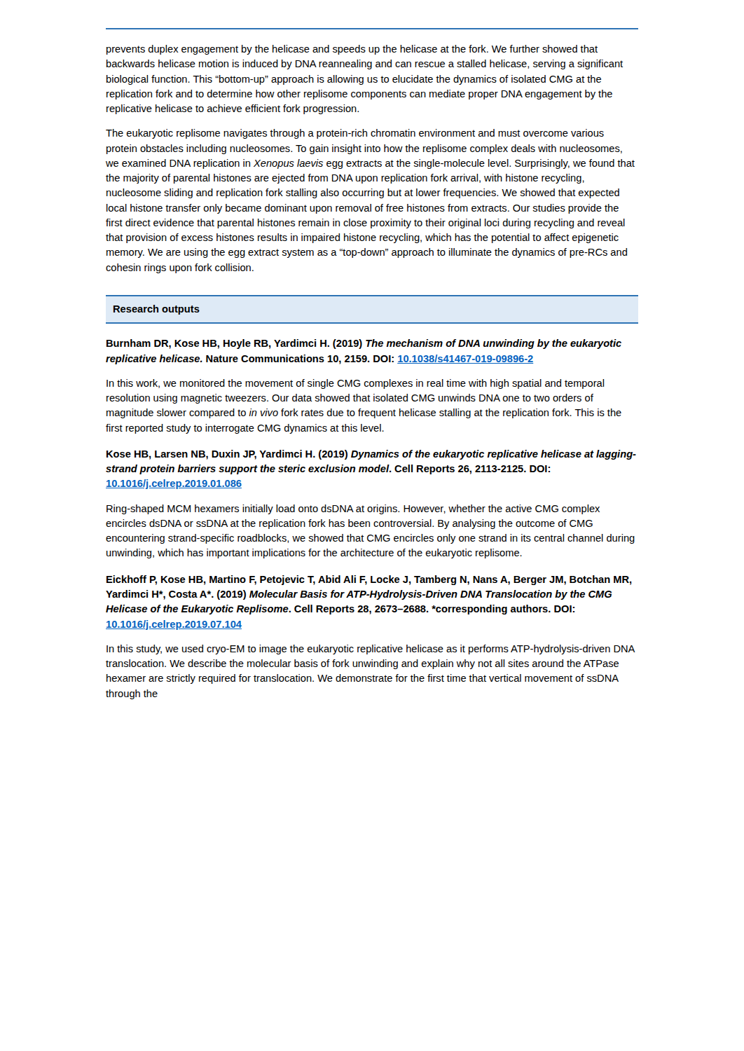prevents duplex engagement by the helicase and speeds up the helicase at the fork. We further showed that backwards helicase motion is induced by DNA reannealing and can rescue a stalled helicase, serving a significant biological function. This “bottom-up” approach is allowing us to elucidate the dynamics of isolated CMG at the replication fork and to determine how other replisome components can mediate proper DNA engagement by the replicative helicase to achieve efficient fork progression.
The eukaryotic replisome navigates through a protein-rich chromatin environment and must overcome various protein obstacles including nucleosomes. To gain insight into how the replisome complex deals with nucleosomes, we examined DNA replication in Xenopus laevis egg extracts at the single-molecule level. Surprisingly, we found that the majority of parental histones are ejected from DNA upon replication fork arrival, with histone recycling, nucleosome sliding and replication fork stalling also occurring but at lower frequencies. We showed that expected local histone transfer only became dominant upon removal of free histones from extracts. Our studies provide the first direct evidence that parental histones remain in close proximity to their original loci during recycling and reveal that provision of excess histones results in impaired histone recycling, which has the potential to affect epigenetic memory. We are using the egg extract system as a “top-down” approach to illuminate the dynamics of pre-RCs and cohesin rings upon fork collision.
Research outputs
Burnham DR, Kose HB, Hoyle RB, Yardimci H. (2019) The mechanism of DNA unwinding by the eukaryotic replicative helicase. Nature Communications 10, 2159. DOI: 10.1038/s41467-019-09896-2
In this work, we monitored the movement of single CMG complexes in real time with high spatial and temporal resolution using magnetic tweezers. Our data showed that isolated CMG unwinds DNA one to two orders of magnitude slower compared to in vivo fork rates due to frequent helicase stalling at the replication fork. This is the first reported study to interrogate CMG dynamics at this level.
Kose HB, Larsen NB, Duxin JP, Yardimci H. (2019) Dynamics of the eukaryotic replicative helicase at lagging-strand protein barriers support the steric exclusion model. Cell Reports 26, 2113-2125. DOI: 10.1016/j.celrep.2019.01.086
Ring-shaped MCM hexamers initially load onto dsDNA at origins. However, whether the active CMG complex encircles dsDNA or ssDNA at the replication fork has been controversial. By analysing the outcome of CMG encountering strand-specific roadblocks, we showed that CMG encircles only one strand in its central channel during unwinding, which has important implications for the architecture of the eukaryotic replisome.
Eickhoff P, Kose HB, Martino F, Petojevic T, Abid Ali F, Locke J, Tamberg N, Nans A, Berger JM, Botchan MR, Yardimci H*, Costa A*. (2019) Molecular Basis for ATP-Hydrolysis-Driven DNA Translocation by the CMG Helicase of the Eukaryotic Replisome. Cell Reports 28, 2673–2688. *corresponding authors. DOI: 10.1016/j.celrep.2019.07.104
In this study, we used cryo-EM to image the eukaryotic replicative helicase as it performs ATP-hydrolysis-driven DNA translocation. We describe the molecular basis of fork unwinding and explain why not all sites around the ATPase hexamer are strictly required for translocation. We demonstrate for the first time that vertical movement of ssDNA through the